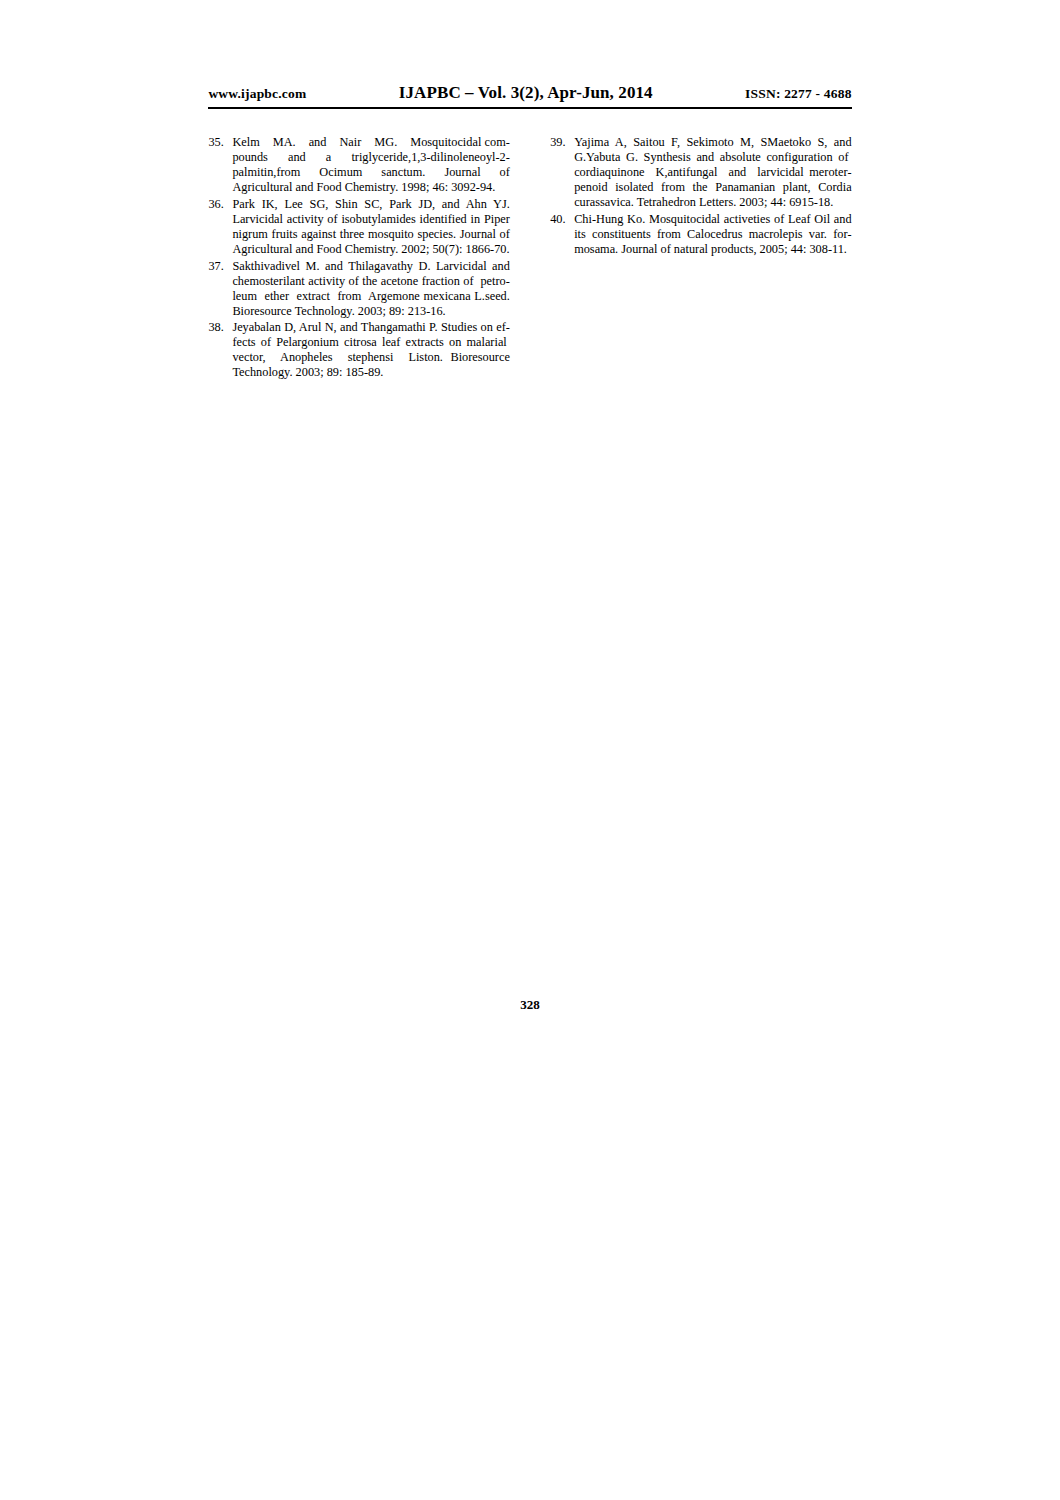www.ijapbc.com IJAPBC – Vol. 3(2), Apr-Jun, 2014 ISSN: 2277 - 4688
35. Kelm MA. and Nair MG. Mosquitocidal compounds and a triglyceride,1,3-dilinoleneoyl-2-palmitin,from Ocimum sanctum. Journal of Agricultural and Food Chemistry. 1998; 46: 3092-94.
36. Park IK, Lee SG, Shin SC, Park JD, and Ahn YJ. Larvicidal activity of isobutylamides identified in Piper nigrum fruits against three mosquito species. Journal of Agricultural and Food Chemistry. 2002; 50(7): 1866-70.
37. Sakthivadivel M. and Thilagavathy D. Larvicidal and chemosterilant activity of the acetone fraction of petroleum ether extract from Argemone mexicana L.seed. Bioresource Technology. 2003; 89: 213-16.
38. Jeyabalan D, Arul N, and Thangamathi P. Studies on effects of Pelargonium citrosa leaf extracts on malarial vector, Anopheles stephensi Liston. Bioresource Technology. 2003; 89: 185-89.
39. Yajima A, Saitou F, Sekimoto M, SMaetoko S, and G.Yabuta G. Synthesis and absolute configuration of cordiaquinone K,antifungal and larvicidal meroterpenoid isolated from the Panamanian plant, Cordia curassavica. Tetrahedron Letters. 2003; 44: 6915-18.
40. Chi-Hung Ko. Mosquitocidal activeties of Leaf Oil and its constituents from Calocedrus macrolepis var. formosama. Journal of natural products, 2005; 44: 308-11.
328